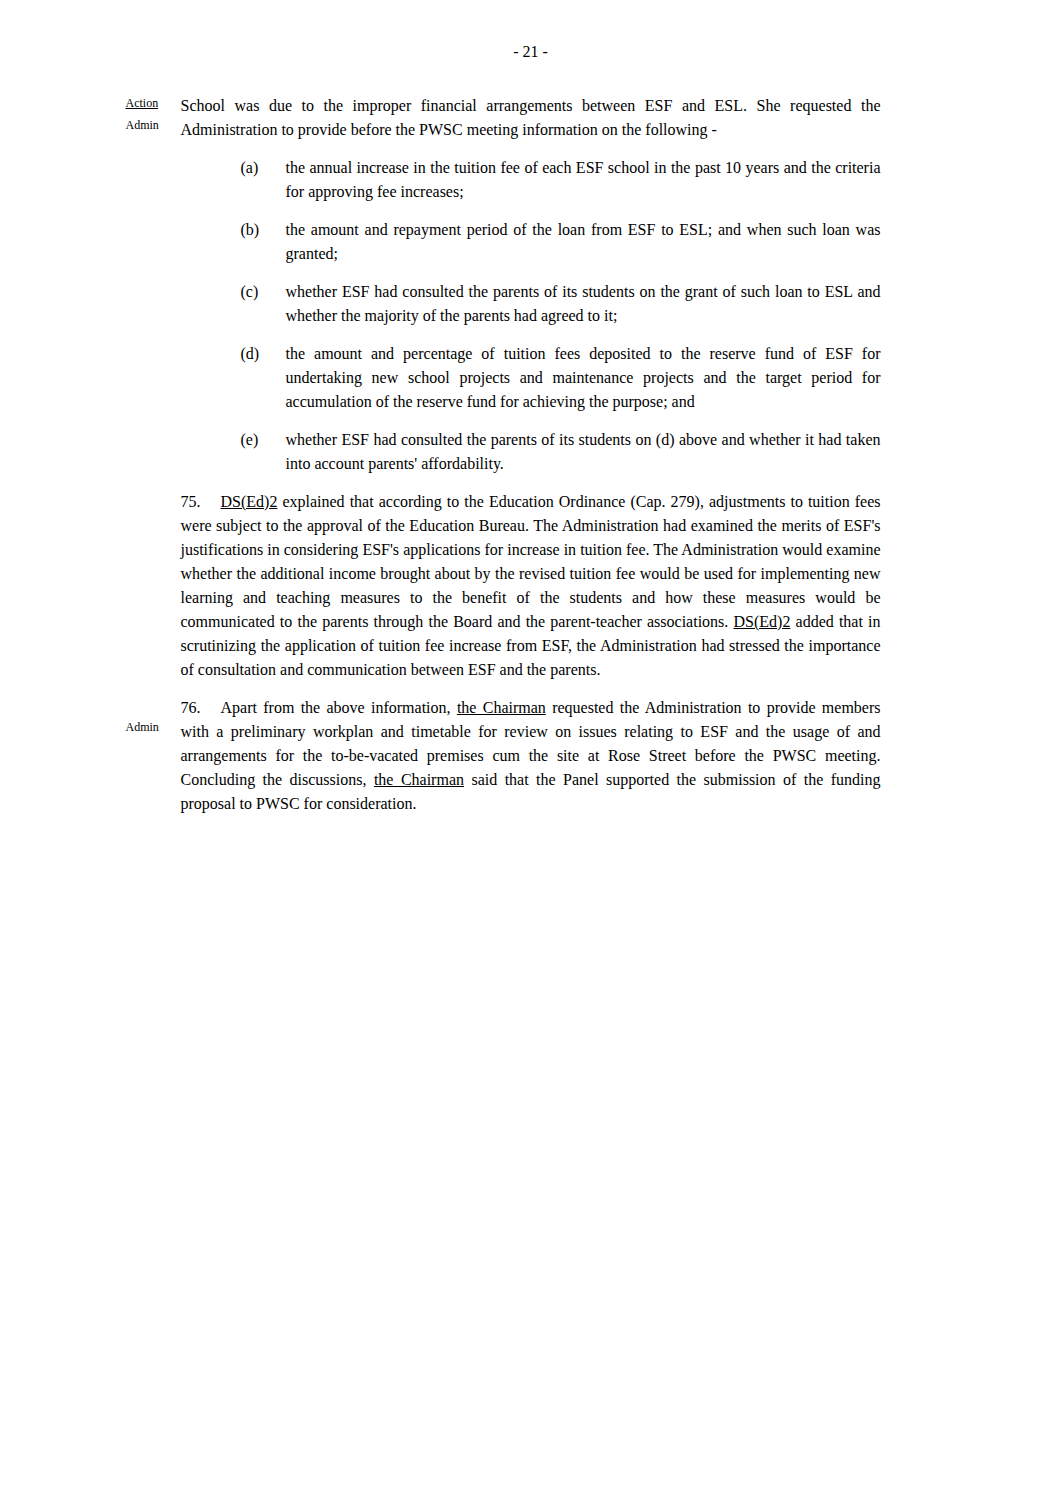- 21 -
Action
Admin
School was due to the improper financial arrangements between ESF and ESL. She requested the Administration to provide before the PWSC meeting information on the following -
(a) the annual increase in the tuition fee of each ESF school in the past 10 years and the criteria for approving fee increases;
(b) the amount and repayment period of the loan from ESF to ESL; and when such loan was granted;
(c) whether ESF had consulted the parents of its students on the grant of such loan to ESL and whether the majority of the parents had agreed to it;
(d) the amount and percentage of tuition fees deposited to the reserve fund of ESF for undertaking new school projects and maintenance projects and the target period for accumulation of the reserve fund for achieving the purpose; and
(e) whether ESF had consulted the parents of its students on (d) above and whether it had taken into account parents' affordability.
75. DS(Ed)2 explained that according to the Education Ordinance (Cap. 279), adjustments to tuition fees were subject to the approval of the Education Bureau. The Administration had examined the merits of ESF's justifications in considering ESF's applications for increase in tuition fee. The Administration would examine whether the additional income brought about by the revised tuition fee would be used for implementing new learning and teaching measures to the benefit of the students and how these measures would be communicated to the parents through the Board and the parent-teacher associations. DS(Ed)2 added that in scrutinizing the application of tuition fee increase from ESF, the Administration had stressed the importance of consultation and communication between ESF and the parents.
Admin 76. Apart from the above information, the Chairman requested the Administration to provide members with a preliminary workplan and timetable for review on issues relating to ESF and the usage of and arrangements for the to-be-vacated premises cum the site at Rose Street before the PWSC meeting. Concluding the discussions, the Chairman said that the Panel supported the submission of the funding proposal to PWSC for consideration.